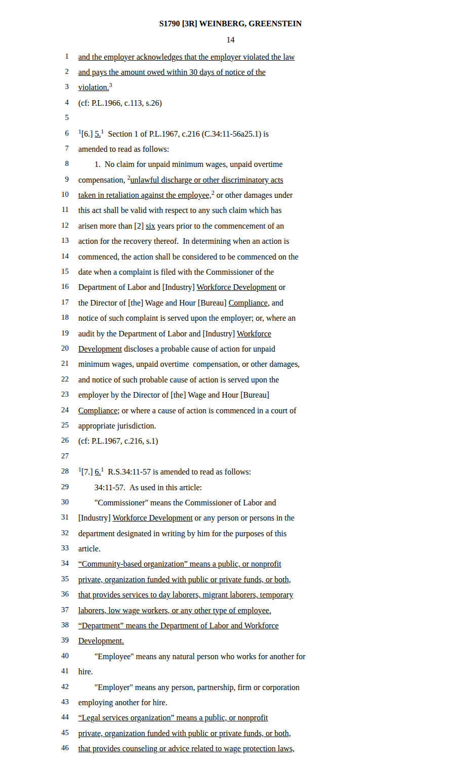S1790 [3R] WEINBERG, GREENSTEIN 14
and the employer acknowledges that the employer violated the law
and pays the amount owed within 30 days of notice of the
violation.3
(cf: P.L.1966, c.113, s.26)
1[6.] 5.1 Section 1 of P.L.1967, c.216 (C.34:11-56a25.1) is
amended to read as follows:
1. No claim for unpaid minimum wages, unpaid overtime
compensation, 2unlawful discharge or other discriminatory acts
taken in retaliation against the employee,2 or other damages under
this act shall be valid with respect to any such claim which has
arisen more than [2] six years prior to the commencement of an
action for the recovery thereof. In determining when an action is
commenced, the action shall be considered to be commenced on the
date when a complaint is filed with the Commissioner of the
Department of Labor and [Industry] Workforce Development or
the Director of [the] Wage and Hour [Bureau] Compliance, and
notice of such complaint is served upon the employer; or, where an
audit by the Department of Labor and [Industry] Workforce
Development discloses a probable cause of action for unpaid
minimum wages, unpaid overtime compensation, or other damages,
and notice of such probable cause of action is served upon the
employer by the Director of [the] Wage and Hour [Bureau]
Compliance; or where a cause of action is commenced in a court of
appropriate jurisdiction.
(cf: P.L.1967, c.216, s.1)
1[7.] 6.1 R.S.34:11-57 is amended to read as follows:
34:11-57. As used in this article:
"Commissioner" means the Commissioner of Labor and
[Industry] Workforce Development or any person or persons in the
department designated in writing by him for the purposes of this
article.
“Community-based organization” means a public, or nonprofit
private, organization funded with public or private funds, or both,
that provides services to day laborers, migrant laborers, temporary
laborers, low wage workers, or any other type of employee.
“Department” means the Department of Labor and Workforce
Development.
"Employee" means any natural person who works for another for
hire.
"Employer" means any person, partnership, firm or corporation
employing another for hire.
“Legal services organization” means a public, or nonprofit
private, organization funded with public or private funds, or both,
that provides counseling or advice related to wage protection laws,